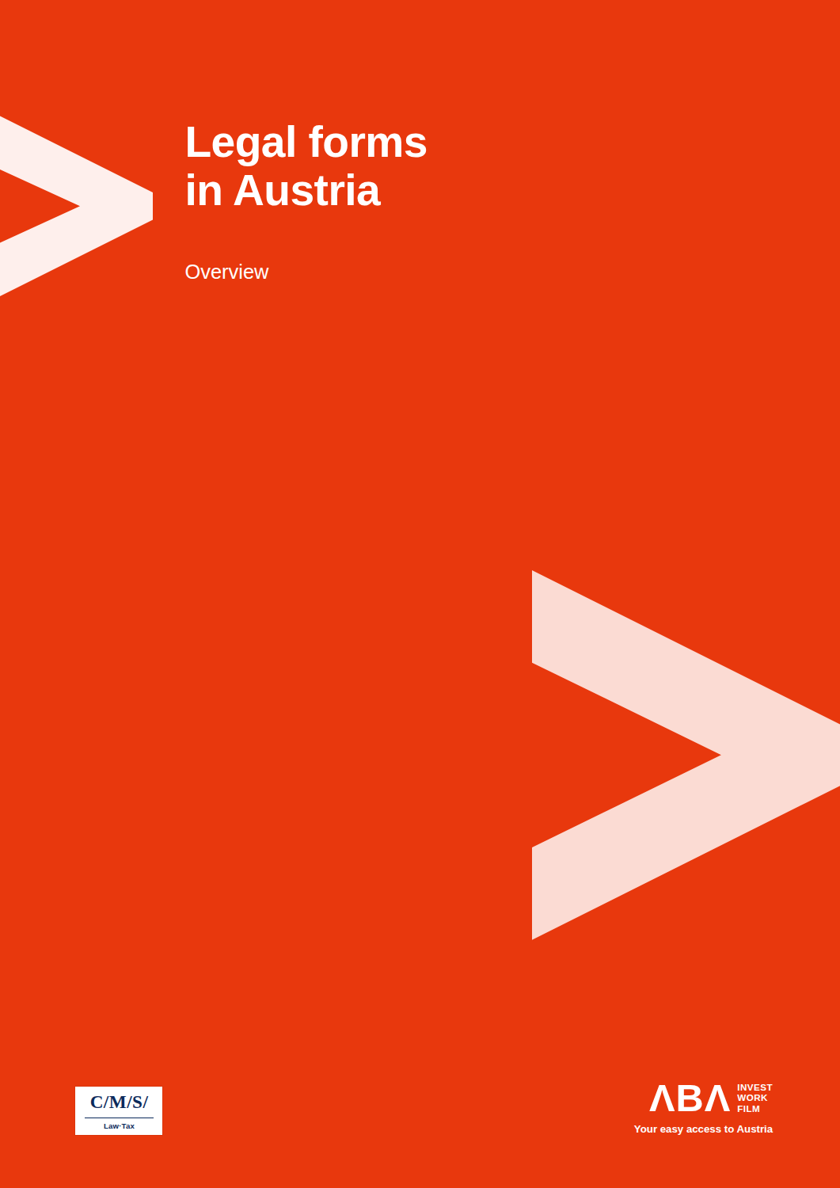Legal forms
in Austria
Overview
C/M/S/
Law·Tax
ΛBΛ INVEST
WORK
FILM
Your easy access to Austria